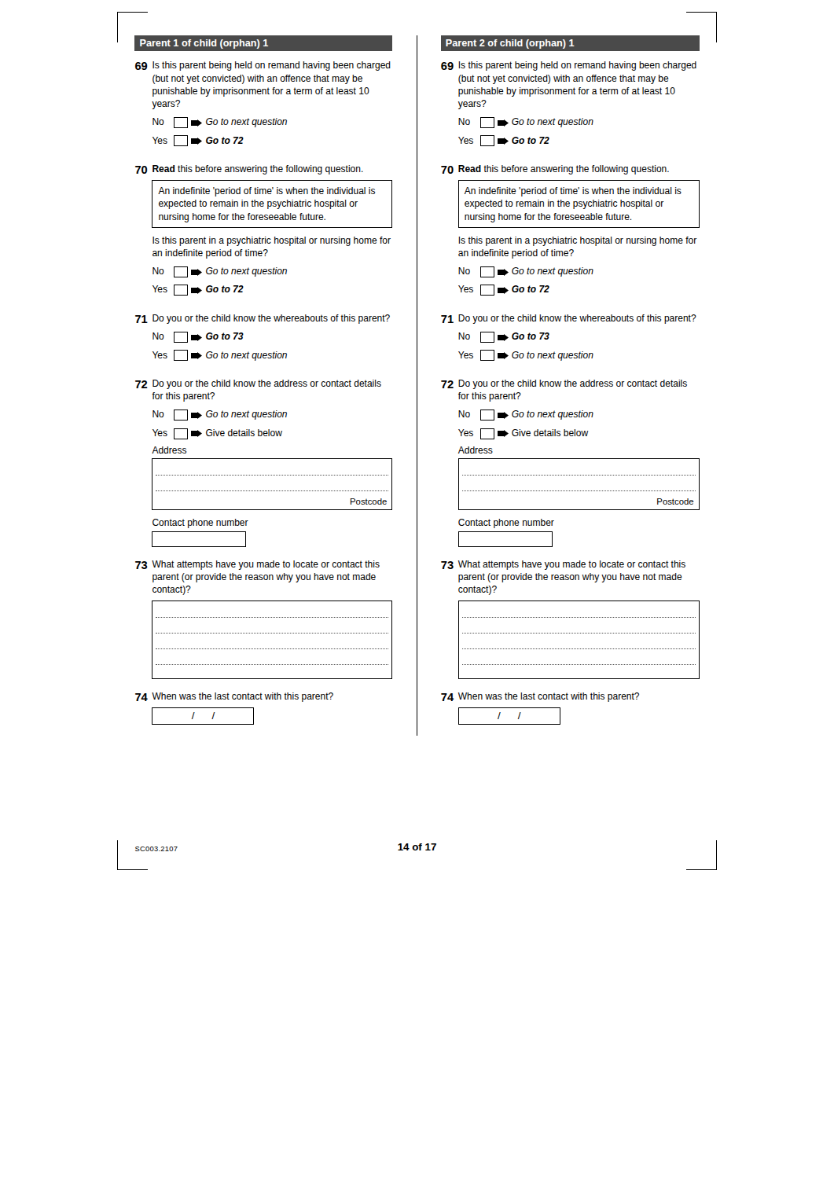Parent 1 of child (orphan) 1
69
Is this parent being held on remand having been charged (but not yet convicted) with an offence that may be punishable by imprisonment for a term of at least 10 years?
No Go to next question
Yes Go to 72
70
Read this before answering the following question.
An indefinite 'period of time' is when the individual is expected to remain in the psychiatric hospital or nursing home for the foreseeable future.
Is this parent in a psychiatric hospital or nursing home for an indefinite period of time?
No Go to next question
Yes Go to 72
71
Do you or the child know the whereabouts of this parent?
No Go to 73
Yes Go to next question
72
Do you or the child know the address or contact details for this parent?
No Go to next question
Yes Give details below
Address
Postcode
Contact phone number
73
What attempts have you made to locate or contact this parent (or provide the reason why you have not made contact)?
74
When was the last contact with this parent?
//
Parent 2 of child (orphan) 1
69
Is this parent being held on remand having been charged (but not yet convicted) with an offence that may be punishable by imprisonment for a term of at least 10 years?
No Go to next question
Yes Go to 72
70
Read this before answering the following question.
An indefinite 'period of time' is when the individual is expected to remain in the psychiatric hospital or nursing home for the foreseeable future.
Is this parent in a psychiatric hospital or nursing home for an indefinite period of time?
No Go to next question
Yes Go to 72
71
Do you or the child know the whereabouts of this parent?
No Go to 73
Yes Go to next question
72
Do you or the child know the address or contact details for this parent?
No Go to next question
Yes Give details below
Address
Postcode
Contact phone number
73
What attempts have you made to locate or contact this parent (or provide the reason why you have not made contact)?
74
When was the last contact with this parent?
//
SC003.2107
14 of 17